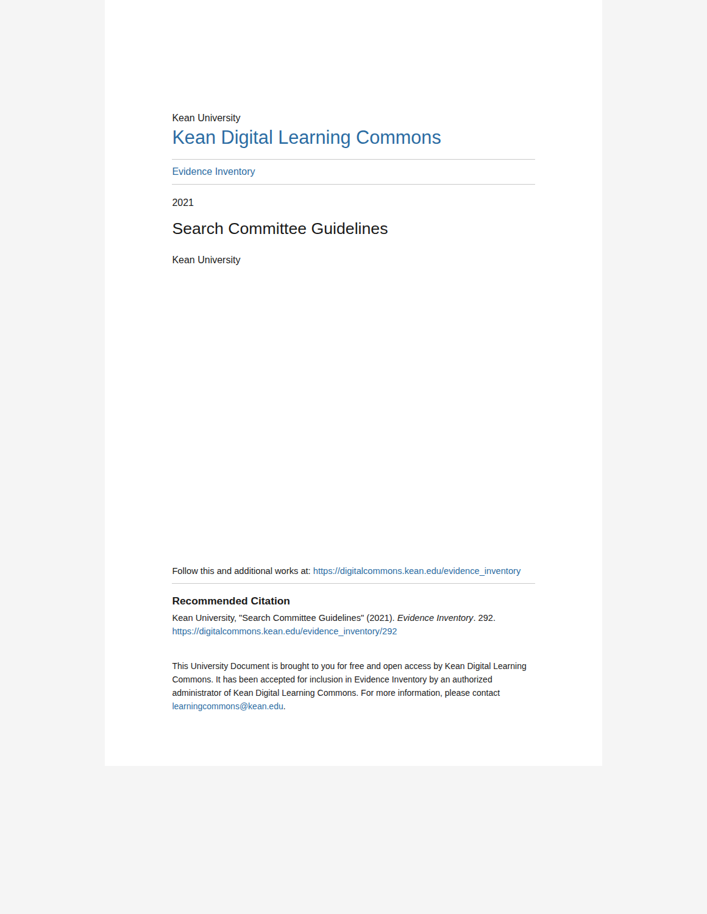Kean University
Kean Digital Learning Commons
Evidence Inventory
2021
Search Committee Guidelines
Kean University
Follow this and additional works at: https://digitalcommons.kean.edu/evidence_inventory
Recommended Citation
Kean University, "Search Committee Guidelines" (2021). Evidence Inventory. 292.
https://digitalcommons.kean.edu/evidence_inventory/292
This University Document is brought to you for free and open access by Kean Digital Learning Commons. It has been accepted for inclusion in Evidence Inventory by an authorized administrator of Kean Digital Learning Commons. For more information, please contact learningcommons@kean.edu.